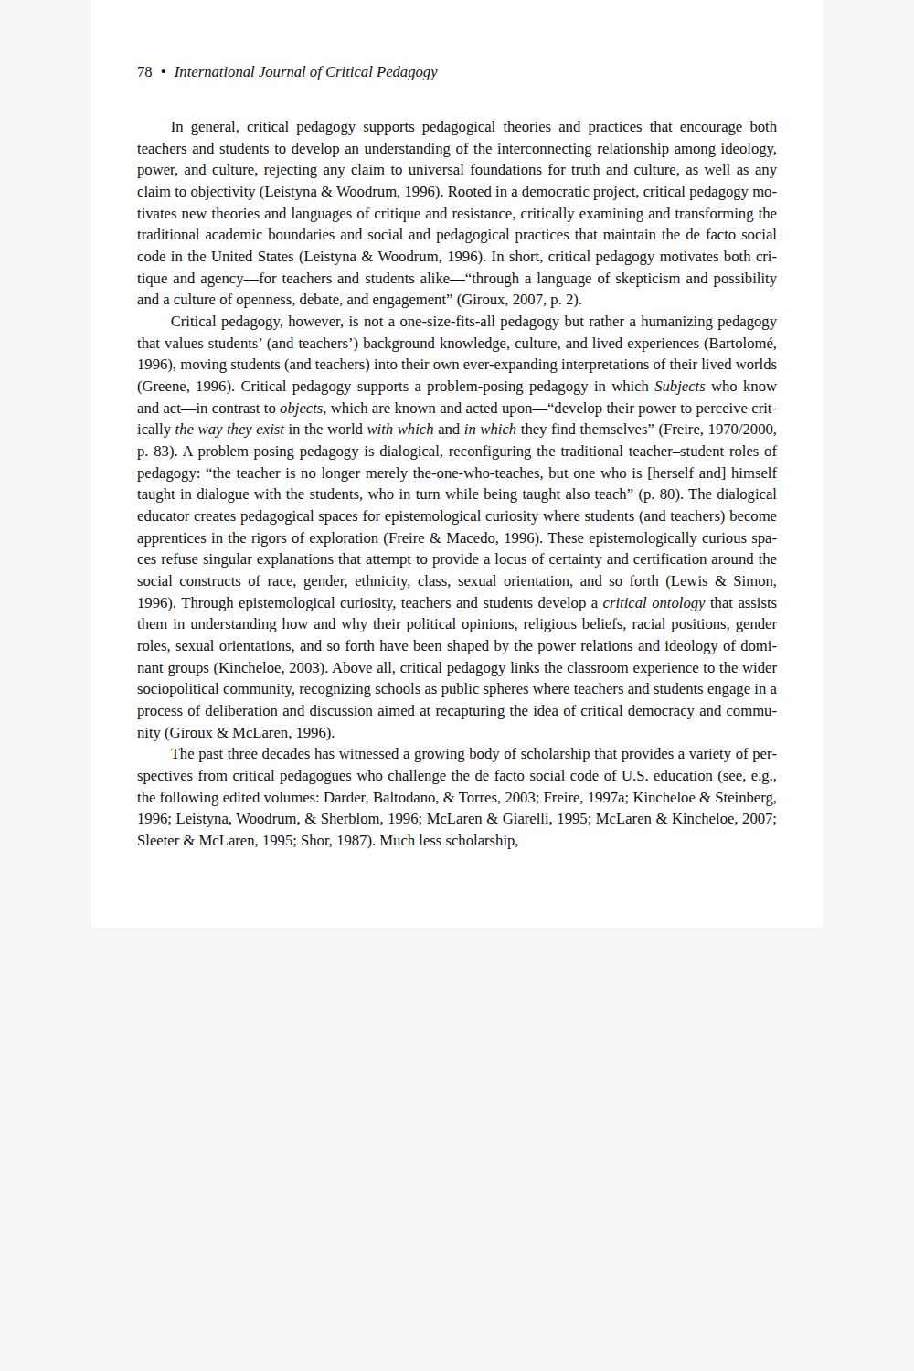78•International Journal of Critical Pedagogy
In general, critical pedagogy supports pedagogical theories and practices that encourage both teachers and students to develop an understanding of the interconnecting relationship among ideology, power, and culture, rejecting any claim to universal foundations for truth and culture, as well as any claim to objectivity (Leistyna & Woodrum, 1996). Rooted in a democratic project, critical pedagogy motivates new theories and languages of critique and resistance, critically examining and transforming the traditional academic boundaries and social and pedagogical practices that maintain the de facto social code in the United States (Leistyna & Woodrum, 1996). In short, critical pedagogy motivates both critique and agency—for teachers and students alike—“through a language of skepticism and possibility and a culture of openness, debate, and engagement” (Giroux, 2007, p. 2).
Critical pedagogy, however, is not a one-size-fits-all pedagogy but rather a humanizing pedagogy that values students’ (and teachers’) background knowledge, culture, and lived experiences (Bartolomé, 1996), moving students (and teachers) into their own ever-expanding interpretations of their lived worlds (Greene, 1996). Critical pedagogy supports a problem-posing pedagogy in which Subjects who know and act—in contrast to objects, which are known and acted upon—“develop their power to perceive critically the way they exist in the world with which and in which they find themselves” (Freire, 1970/2000, p. 83). A problem-posing pedagogy is dialogical, reconfiguring the traditional teacher–student roles of pedagogy: “the teacher is no longer merely the-one-who-teaches, but one who is [herself and] himself taught in dialogue with the students, who in turn while being taught also teach” (p. 80). The dialogical educator creates pedagogical spaces for epistemological curiosity where students (and teachers) become apprentices in the rigors of exploration (Freire & Macedo, 1996). These epistemologically curious spaces refuse singular explanations that attempt to provide a locus of certainty and certification around the social constructs of race, gender, ethnicity, class, sexual orientation, and so forth (Lewis & Simon, 1996). Through epistemological curiosity, teachers and students develop a critical ontology that assists them in understanding how and why their political opinions, religious beliefs, racial positions, gender roles, sexual orientations, and so forth have been shaped by the power relations and ideology of dominant groups (Kincheloe, 2003). Above all, critical pedagogy links the classroom experience to the wider sociopolitical community, recognizing schools as public spheres where teachers and students engage in a process of deliberation and discussion aimed at recapturing the idea of critical democracy and community (Giroux & McLaren, 1996).
The past three decades has witnessed a growing body of scholarship that provides a variety of perspectives from critical pedagogues who challenge the de facto social code of U.S. education (see, e.g., the following edited volumes: Darder, Baltodano, & Torres, 2003; Freire, 1997a; Kincheloe & Steinberg, 1996; Leistyna, Woodrum, & Sherblom, 1996; McLaren & Giarelli, 1995; McLaren & Kincheloe, 2007; Sleeter & McLaren, 1995; Shor, 1987). Much less scholarship,